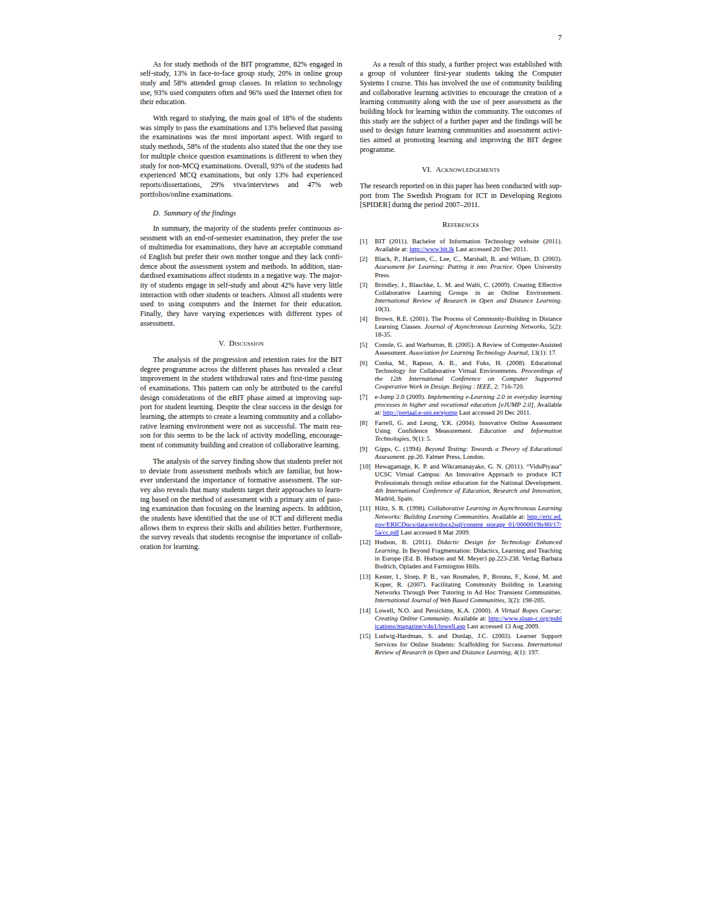7
As for study methods of the BIT programme, 82% engaged in self-study, 13% in face-to-face group study, 20% in online group study and 58% attended group classes. In relation to technology use, 93% used computers often and 96% used the Internet often for their education.
With regard to studying, the main goal of 18% of the students was simply to pass the examinations and 13% believed that passing the examinations was the most important aspect. With regard to study methods, 58% of the students also stated that the one they use for multiple choice question examinations is different to when they study for non-MCQ examinations. Overall, 93% of the students had experienced MCQ examinations, but only 13% had experienced reports/dissertations, 29% viva/interviews and 47% web portfolios/online examinations.
D. Summary of the findings
In summary, the majority of the students prefer continuous assessment with an end-of-semester examination, they prefer the use of multimedia for examinations, they have an acceptable command of English but prefer their own mother tongue and they lack confidence about the assessment system and methods. In addition, standardised examinations affect students in a negative way. The majority of students engage in self-study and about 42% have very little interaction with other students or teachers. Almost all students were used to using computers and the Internet for their education. Finally, they have varying experiences with different types of assessment.
V. Discussion
The analysis of the progression and retention rates for the BIT degree programme across the different phases has revealed a clear improvement in the student withdrawal rates and first-time passing of examinations. This pattern can only be attributed to the careful design considerations of the eBIT phase aimed at improving support for student learning. Despite the clear success in the design for learning, the attempts to create a learning community and a collaborative learning environment were not as successful. The main reason for this seems to be the lack of activity modelling, encouragement of community building and creation of collaborative learning.
The analysis of the survey finding show that students prefer not to deviate from assessment methods which are familiar, but however understand the importance of formative assessment. The survey also reveals that many students target their approaches to learning based on the method of assessment with a primary aim of passing examination than focusing on the learning aspects. In addition, the students have identified that the use of ICT and different media allows them to express their skills and abilities better. Furthermore, the survey reveals that students recognise the importance of collaboration for learning.
As a result of this study, a further project was established with a group of volunteer first-year students taking the Computer Systems I course. This has involved the use of community building and collaborative learning activities to encourage the creation of a learning community along with the use of peer assessment as the building block for learning within the community. The outcomes of this study are the subject of a further paper and the findings will be used to design future learning communities and assessment activities aimed at promoting learning and improving the BIT degree programme.
VI. Acknowledgements
The research reported on in this paper has been conducted with support from The Swedish Program for ICT in Developing Regions [SPIDER] during the period 2007–2011.
References
[1] BIT (2011). Bachelor of Information Technology website (2011). Available at: http://www.bit.lk Last accessed 20 Dec 2011.
[2] Black, P., Harrison, C., Lee, C., Marshall, B. and Wiliam, D. (2003). Assessment for Learning: Putting it into Practice. Open University Press.
[3] Brindley, J., Blaschke, L. M. and Walti, C. (2009). Creating Effective Collaborative Learning Groups in an Online Environment. International Review of Research in Open and Distance Learning. 10(3).
[4] Brown, R.E. (2001). The Process of Community-Building in Distance Learning Classes. Journal of Asynchronous Learning Networks, 5(2): 18-35.
[5] Conole, G. and Warburton, B. (2005). A Review of Computer-Assisted Assessment. Association for Learning Technology Journal, 13(1): 17.
[6] Cunha, M., Raposo, A. B., and Fuks, H. (2008). Educational Technology for Collaborative Virtual Environments. Proceedings of the 12th International Conference on Computer Supported Cooperative Work in Design. Beijing : IEEE, 2: 716-720.
[7] e-Jump 2.0 (2009). Implementing e-Learning 2.0 in everyday learning processes in higher and vocational education [eJUMP 2.0], Available at: http://portaal.e-uni.ee/ejump Last accessed 20 Dec 2011.
[8] Farrell, G. and Leung, Y.K. (2004). Innovative Online Assessment Using Confidence Measurement. Education and Information Technologies, 9(1): 5.
[9] Gipps, C. (1994). Beyond Testing: Towards a Theory of Educational Assessment. pp.20. Falmer Press, London.
[10] Hewagamage, K. P. and Wikramanayake, G. N. (2011). “ViduPiyasa” UCSC Virtual Campus: An Innovative Approach to produce ICT Professionals through online education for the National Development. 4th International Conference of Education, Research and Innovation, Madrid, Spain.
[11] Hiltz, S. R. (1998). Collaborative Learning in Asynchronous Learning Networks: Building Learning Communities. Available at: http://eric.ed.gov/ERICDocs/data/ericdocs2sql/content_storage_01/0000019b/80/17/5a/cc.pdf Last accessed 8 Mar 2009.
[12] Hudson, B. (2011). Didactic Design for Technology Enhanced Learning. In Beyond Fragmentation: Didactics, Learning and Teaching in Europe (Ed. B. Hudson and M. Meyer) pp.223-238. Verlag Barbara Budrich, Opladen and Farmington Hills.
[13] Kester, I., Sloep, P. B., van Rosmalen, P., Brouns, F., Koné, M. and Koper, R. (2007). Facilitating Community Building in Learning Networks Through Peer Tutoring in Ad Hoc Transient Communities. International Journal of Web Based Communities, 3(2): 198-205.
[14] Lowell, N.O. and Persichitte, K.A. (2000). A Virtual Ropes Course: Creating Online Community. Available at: http://www.sloan-c.org/publications/magazine/v4n1/lowell.asp Last accessed 13 Aug 2009.
[15] Ludwig-Hardman, S. and Dunlap, J.C. (2003). Learner Support Services for Online Students: Scaffolding for Success. International Review of Research in Open and Distance Learning, 4(1): 197.